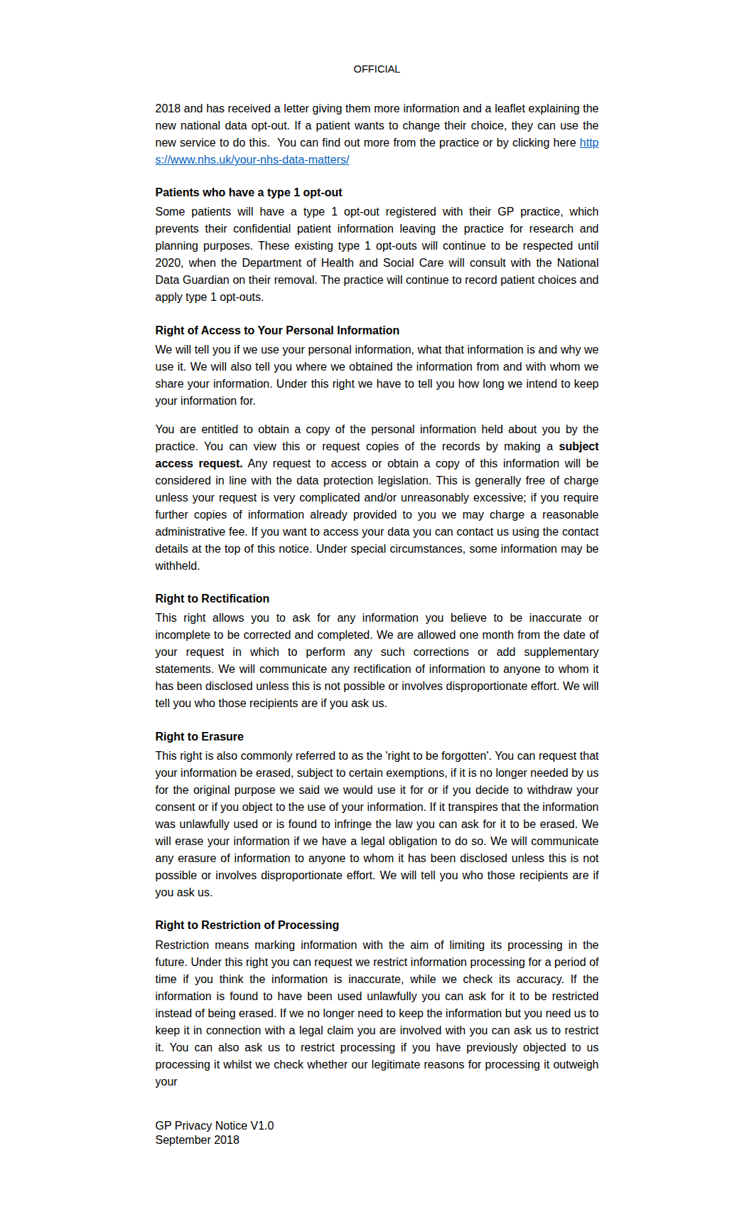OFFICIAL
2018 and has received a letter giving them more information and a leaflet explaining the new national data opt-out. If a patient wants to change their choice, they can use the new service to do this. You can find out more from the practice or by clicking here https://www.nhs.uk/your-nhs-data-matters/
Patients who have a type 1 opt-out
Some patients will have a type 1 opt-out registered with their GP practice, which prevents their confidential patient information leaving the practice for research and planning purposes. These existing type 1 opt-outs will continue to be respected until 2020, when the Department of Health and Social Care will consult with the National Data Guardian on their removal. The practice will continue to record patient choices and apply type 1 opt-outs.
Right of Access to Your Personal Information
We will tell you if we use your personal information, what that information is and why we use it. We will also tell you where we obtained the information from and with whom we share your information. Under this right we have to tell you how long we intend to keep your information for.
You are entitled to obtain a copy of the personal information held about you by the practice. You can view this or request copies of the records by making a subject access request. Any request to access or obtain a copy of this information will be considered in line with the data protection legislation. This is generally free of charge unless your request is very complicated and/or unreasonably excessive; if you require further copies of information already provided to you we may charge a reasonable administrative fee. If you want to access your data you can contact us using the contact details at the top of this notice. Under special circumstances, some information may be withheld.
Right to Rectification
This right allows you to ask for any information you believe to be inaccurate or incomplete to be corrected and completed. We are allowed one month from the date of your request in which to perform any such corrections or add supplementary statements. We will communicate any rectification of information to anyone to whom it has been disclosed unless this is not possible or involves disproportionate effort. We will tell you who those recipients are if you ask us.
Right to Erasure
This right is also commonly referred to as the 'right to be forgotten'. You can request that your information be erased, subject to certain exemptions, if it is no longer needed by us for the original purpose we said we would use it for or if you decide to withdraw your consent or if you object to the use of your information. If it transpires that the information was unlawfully used or is found to infringe the law you can ask for it to be erased. We will erase your information if we have a legal obligation to do so. We will communicate any erasure of information to anyone to whom it has been disclosed unless this is not possible or involves disproportionate effort. We will tell you who those recipients are if you ask us.
Right to Restriction of Processing
Restriction means marking information with the aim of limiting its processing in the future. Under this right you can request we restrict information processing for a period of time if you think the information is inaccurate, while we check its accuracy. If the information is found to have been used unlawfully you can ask for it to be restricted instead of being erased. If we no longer need to keep the information but you need us to keep it in connection with a legal claim you are involved with you can ask us to restrict it. You can also ask us to restrict processing if you have previously objected to us processing it whilst we check whether our legitimate reasons for processing it outweigh your
GP Privacy Notice V1.0
September 2018